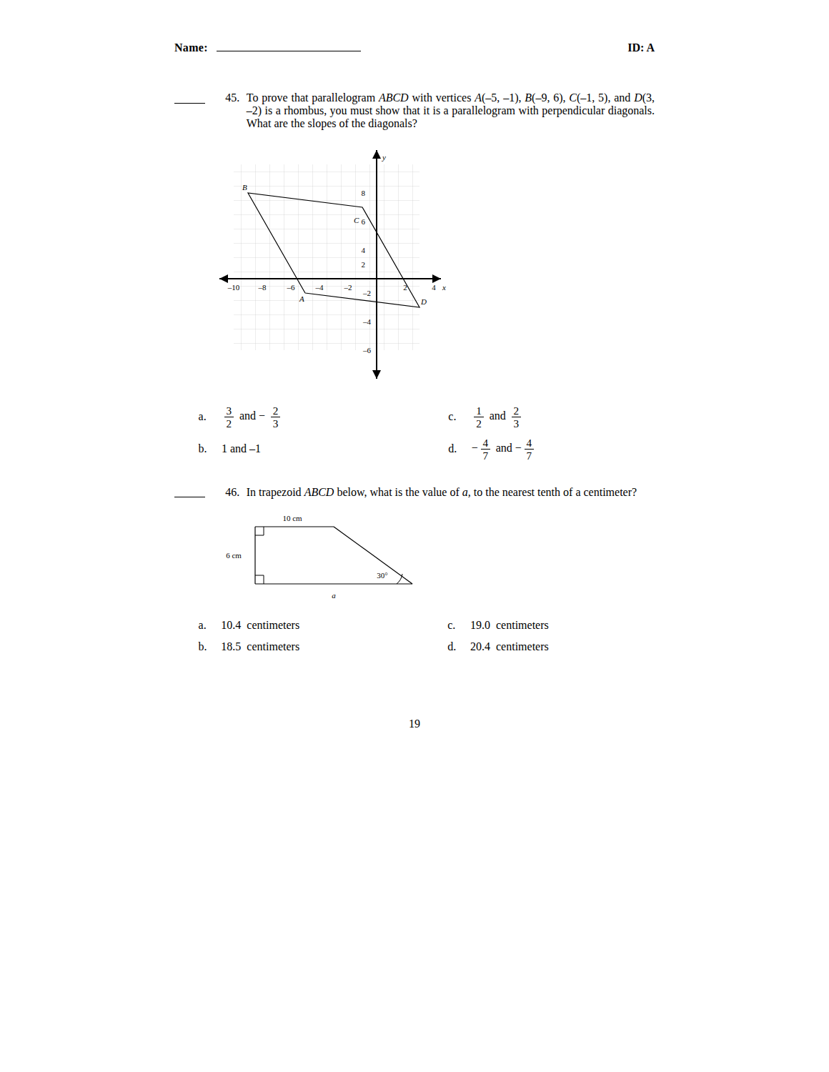Name:
ID: A
45.
To prove that parallelogram ABCD with vertices A(–5, –1), B(–9, 6), C(–1, 5), and D(3, –2) is a rhombus, you must show that it is a parallelogram with perpendicular diagonals. What are the slopes of the diagonals?
8 6 4 2 –2 –4 –6 y –10 –8 –6 –4 –2 2 4 x B C A D
| a. | 3 2 and − 2 3 | | c. | 1 2 and 2 3 |
| b. | 1 and –1 | | d. | − 4 7 and − 4 7 |
46.
In trapezoid ABCD below, what is the value of a, to the nearest tenth of a centimeter?
10 cm 6 cm a 30°
| a. | 10.4 centimeters | | c. | 19.0 centimeters |
| b. | 18.5 centimeters | | d. | 20.4 centimeters |
19